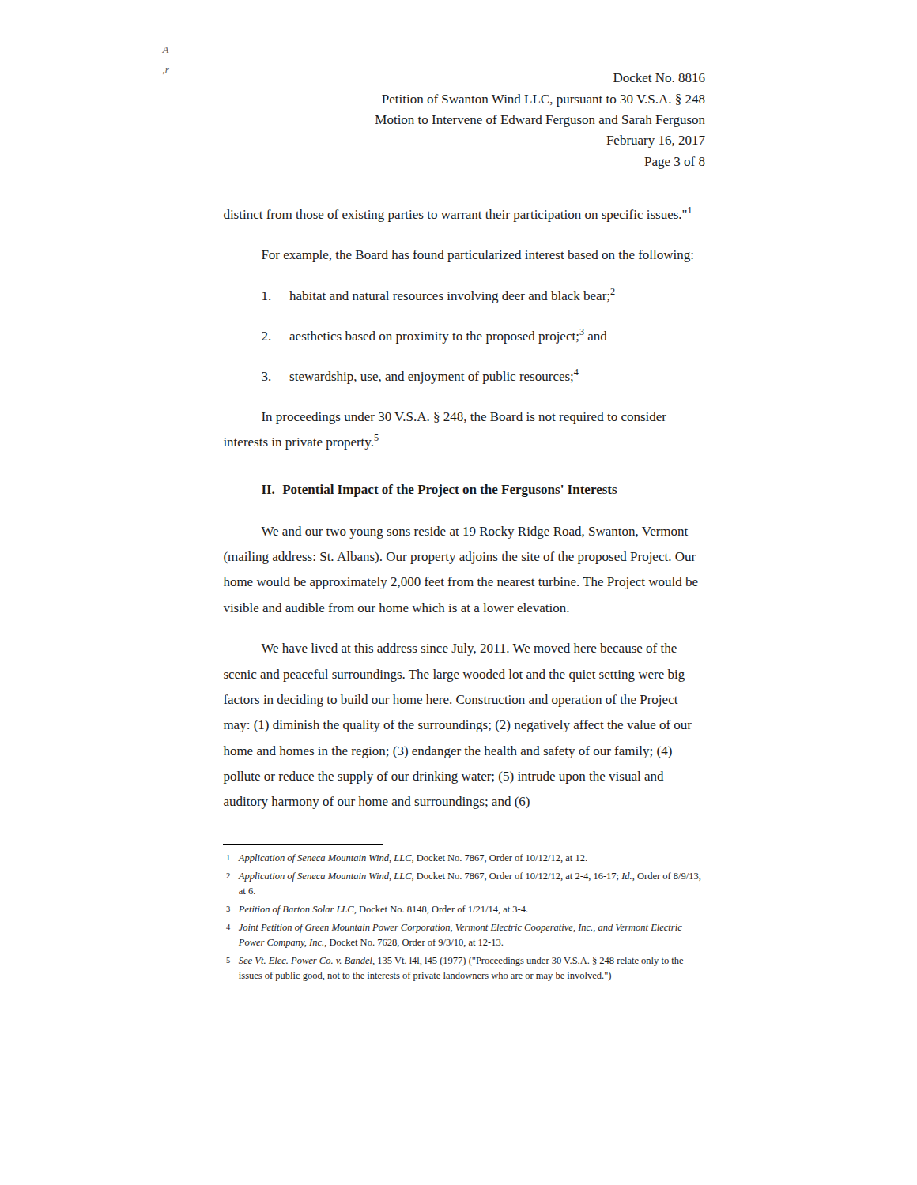A
,r
Docket No. 8816
Petition of Swanton Wind LLC, pursuant to 30 V.S.A. § 248
Motion to Intervene of Edward Ferguson and Sarah Ferguson
February 16, 2017
Page 3 of 8
distinct from those of existing parties to warrant their participation on specific issues."1
For example, the Board has found particularized interest based on the following:
1.
habitat and natural resources involving deer and black bear;2
2.
aesthetics based on proximity to the proposed project;3 and
3.
stewardship, use, and enjoyment of public resources;4
In proceedings under 30 V.S.A. § 248, the Board is not required to consider interests in private property.5
II. Potential Impact of the Project on the Fergusons' Interests
We and our two young sons reside at 19 Rocky Ridge Road, Swanton, Vermont (mailing address: St. Albans). Our property adjoins the site of the proposed Project. Our home would be approximately 2,000 feet from the nearest turbine. The Project would be visible and audible from our home which is at a lower elevation.
We have lived at this address since July, 2011. We moved here because of the scenic and peaceful surroundings. The large wooded lot and the quiet setting were big factors in deciding to build our home here. Construction and operation of the Project may: (1) diminish the quality of the surroundings; (2) negatively affect the value of our home and homes in the region; (3) endanger the health and safety of our family; (4) pollute or reduce the supply of our drinking water; (5) intrude upon the visual and auditory harmony of our home and surroundings; and (6)
1
Application of Seneca Mountain Wind, LLC, Docket No. 7867, Order of 10/12/12, at 12.
2
Application of Seneca Mountain Wind, LLC, Docket No. 7867, Order of 10/12/12, at 2-4, 16-17; Id., Order of 8/9/13, at 6.
3
Petition of Barton Solar LLC, Docket No. 8148, Order of 1/21/14, at 3-4.
4
Joint Petition of Green Mountain Power Corporation, Vermont Electric Cooperative, Inc., and Vermont Electric Power Company, Inc., Docket No. 7628, Order of 9/3/10, at 12-13.
5
See Vt. Elec. Power Co. v. Bandel, 135 Vt. l4l, l45 (1977) ("Proceedings under 30 V.S.A. § 248 relate only to the issues of public good, not to the interests of private landowners who are or may be involved.")